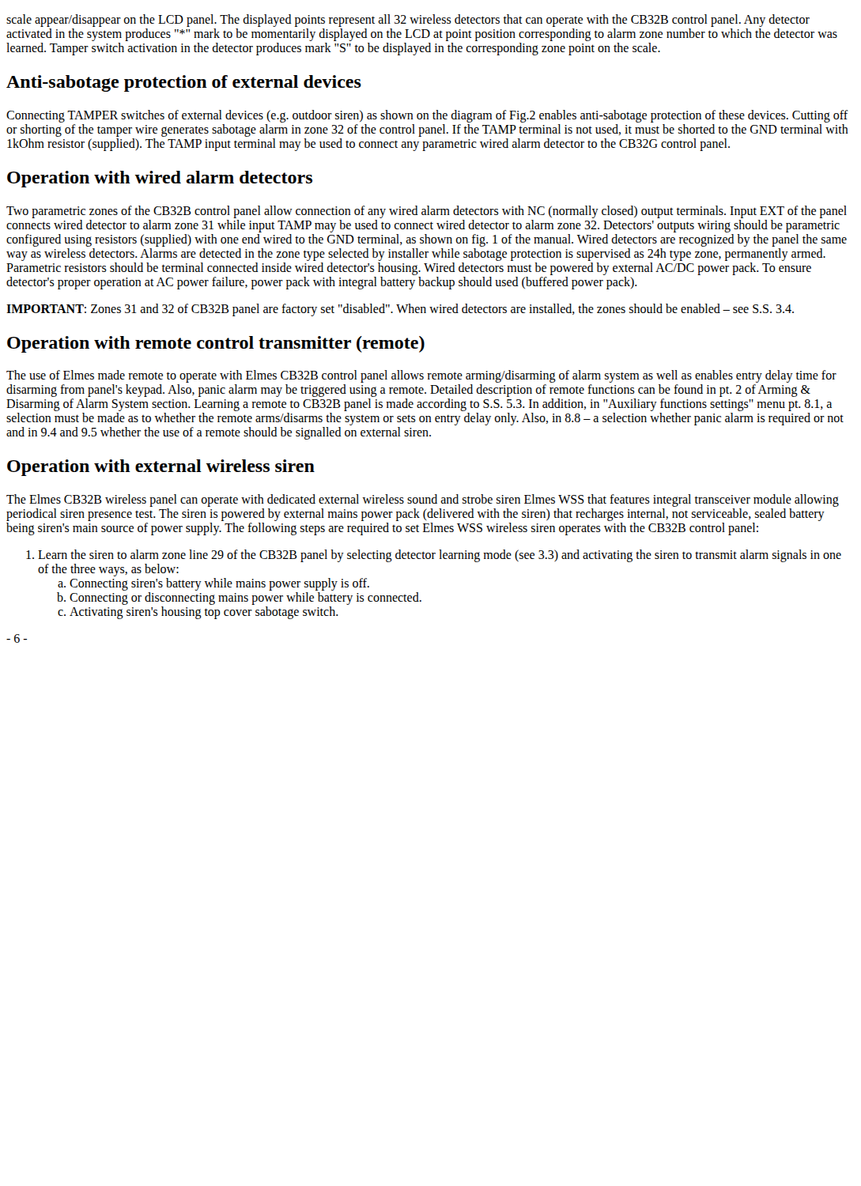scale appear/disappear on the LCD panel. The displayed points represent all 32 wireless detectors that can operate with the CB32B control panel. Any detector activated in the system produces "*" mark to be momentarily displayed on the LCD at point position corresponding to alarm zone number to which the detector was learned. Tamper switch activation in the detector produces mark "S" to be displayed in the corresponding zone point on the scale.
Anti-sabotage protection of external devices
Connecting TAMPER switches of external devices (e.g. outdoor siren) as shown on the diagram of Fig.2 enables anti-sabotage protection of these devices. Cutting off or shorting of the tamper wire generates sabotage alarm in zone 32 of the control panel. If the TAMP terminal is not used, it must be shorted to the GND terminal with 1kOhm resistor (supplied). The TAMP input terminal may be used to connect any parametric wired alarm detector to the CB32G control panel.
Operation with wired alarm detectors
Two parametric zones of the CB32B control panel allow connection of any wired alarm detectors with NC (normally closed) output terminals. Input EXT of the panel connects wired detector to alarm zone 31 while input TAMP may be used to connect wired detector to alarm zone 32. Detectors' outputs wiring should be parametric configured using resistors (supplied) with one end wired to the GND terminal, as shown on fig. 1 of the manual. Wired detectors are recognized by the panel the same way as wireless detectors. Alarms are detected in the zone type selected by installer while sabotage protection is supervised as 24h type zone, permanently armed. Parametric resistors should be terminal connected inside wired detector's housing. Wired detectors must be powered by external AC/DC power pack. To ensure detector's proper operation at AC power failure, power pack with integral battery backup should used (buffered power pack).
IMPORTANT: Zones 31 and 32 of CB32B panel are factory set "disabled". When wired detectors are installed, the zones should be enabled – see S.S. 3.4.
Operation with remote control transmitter (remote)
The use of Elmes made remote to operate with Elmes CB32B control panel allows remote arming/disarming of alarm system as well as enables entry delay time for disarming from panel's keypad. Also, panic alarm may be triggered using a remote. Detailed description of remote functions can be found in pt. 2 of Arming & Disarming of Alarm System section. Learning a remote to CB32B panel is made according to S.S. 5.3. In addition, in "Auxiliary functions settings" menu pt. 8.1, a selection must be made as to whether the remote arms/disarms the system or sets on entry delay only. Also, in 8.8 – a selection whether panic alarm is required or not and in 9.4 and 9.5 whether the use of a remote should be signalled on external siren.
Operation with external wireless siren
The Elmes CB32B wireless panel can operate with dedicated external wireless sound and strobe siren Elmes WSS that features integral transceiver module allowing periodical siren presence test. The siren is powered by external mains power pack (delivered with the siren) that recharges internal, not serviceable, sealed battery being siren's main source of power supply. The following steps are required to set Elmes WSS wireless siren operates with the CB32B control panel:
Learn the siren to alarm zone line 29 of the CB32B panel by selecting detector learning mode (see 3.3) and activating the siren to transmit alarm signals in one of the three ways, as below:
Connecting siren's battery while mains power supply is off.
Connecting or disconnecting mains power while battery is connected.
Activating siren's housing top cover sabotage switch.
- 6 -